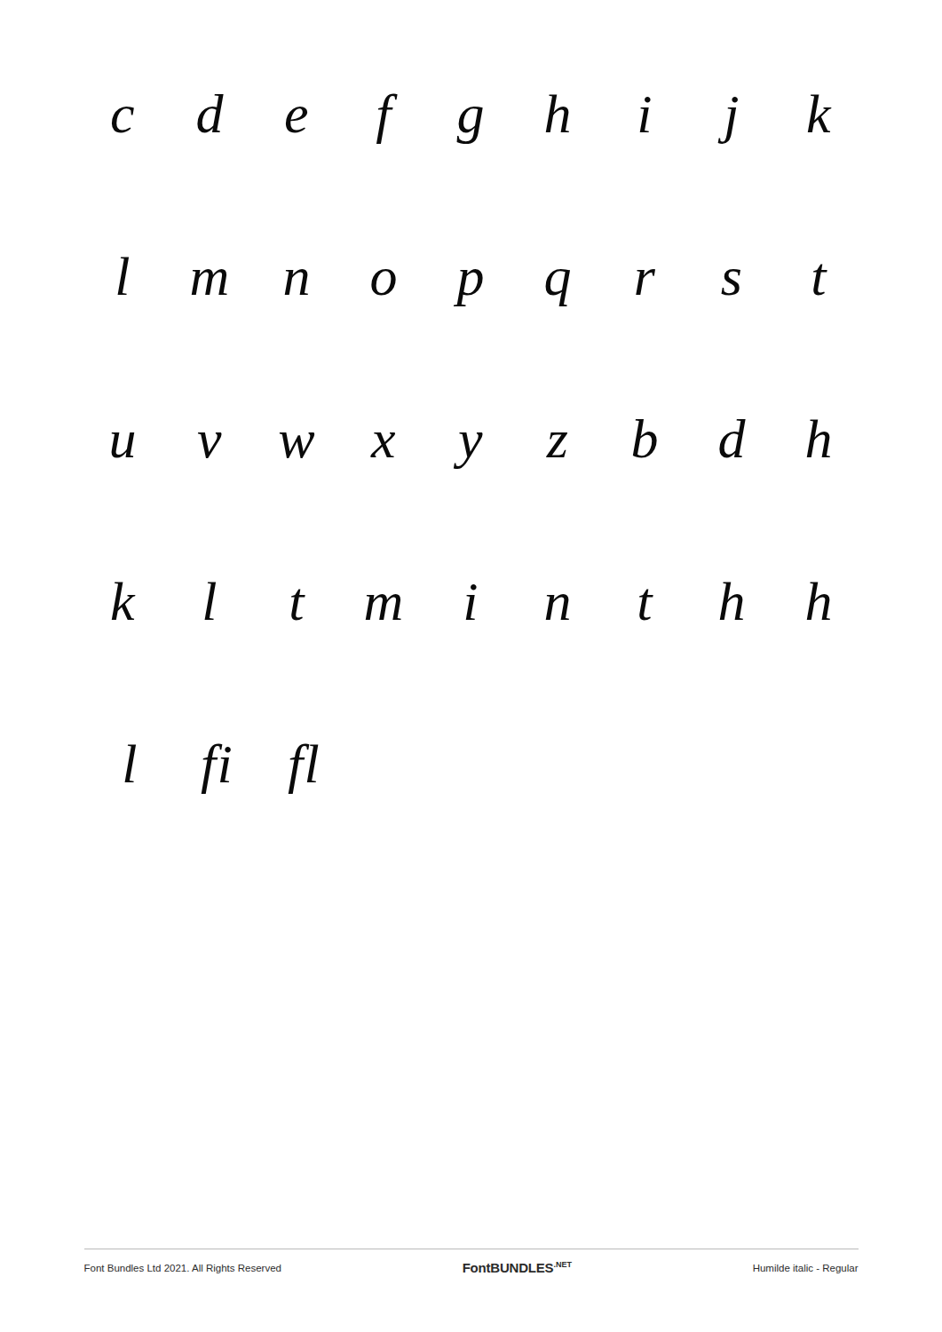cdefghijk
lmnopqrst
uvwxyzbdh
kltminthh
lfi fl
Font Bundles Ltd 2021. All Rights Reserved
FontBUNDLES.NET
Humilde italic - Regular